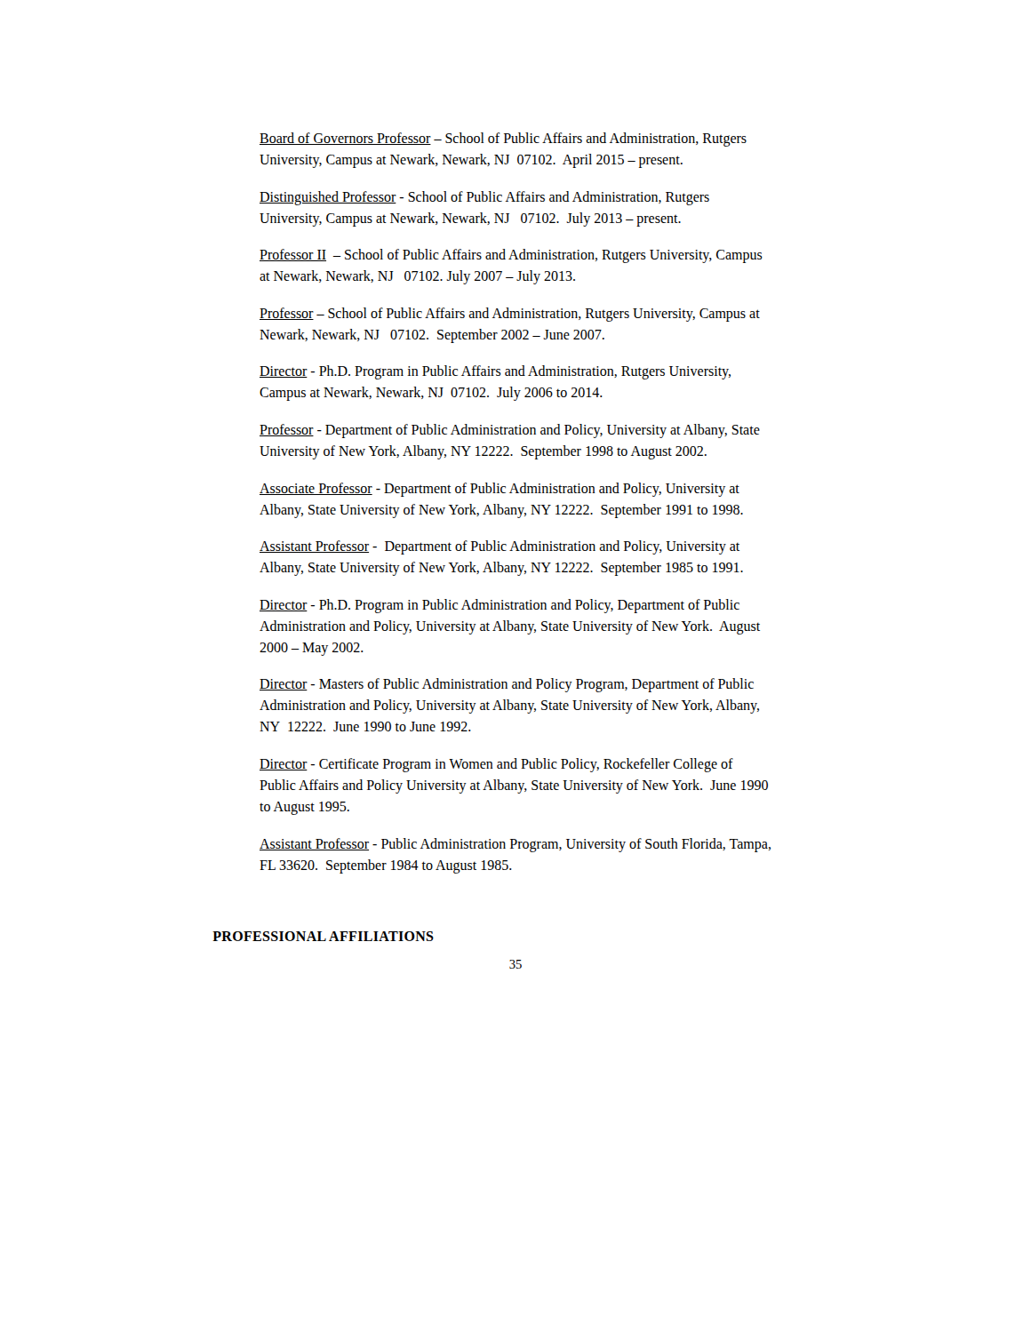Board of Governors Professor – School of Public Affairs and Administration, Rutgers University, Campus at Newark, Newark, NJ 07102. April 2015 – present.
Distinguished Professor - School of Public Affairs and Administration, Rutgers University, Campus at Newark, Newark, NJ 07102. July 2013 – present.
Professor II – School of Public Affairs and Administration, Rutgers University, Campus at Newark, Newark, NJ 07102. July 2007 – July 2013.
Professor – School of Public Affairs and Administration, Rutgers University, Campus at Newark, Newark, NJ 07102. September 2002 – June 2007.
Director - Ph.D. Program in Public Affairs and Administration, Rutgers University, Campus at Newark, Newark, NJ 07102. July 2006 to 2014.
Professor - Department of Public Administration and Policy, University at Albany, State University of New York, Albany, NY 12222. September 1998 to August 2002.
Associate Professor - Department of Public Administration and Policy, University at Albany, State University of New York, Albany, NY 12222. September 1991 to 1998.
Assistant Professor - Department of Public Administration and Policy, University at Albany, State University of New York, Albany, NY 12222. September 1985 to 1991.
Director - Ph.D. Program in Public Administration and Policy, Department of Public Administration and Policy, University at Albany, State University of New York. August 2000 – May 2002.
Director - Masters of Public Administration and Policy Program, Department of Public Administration and Policy, University at Albany, State University of New York, Albany, NY 12222. June 1990 to June 1992.
Director - Certificate Program in Women and Public Policy, Rockefeller College of Public Affairs and Policy University at Albany, State University of New York. June 1990 to August 1995.
Assistant Professor - Public Administration Program, University of South Florida, Tampa, FL 33620. September 1984 to August 1985.
PROFESSIONAL AFFILIATIONS
35